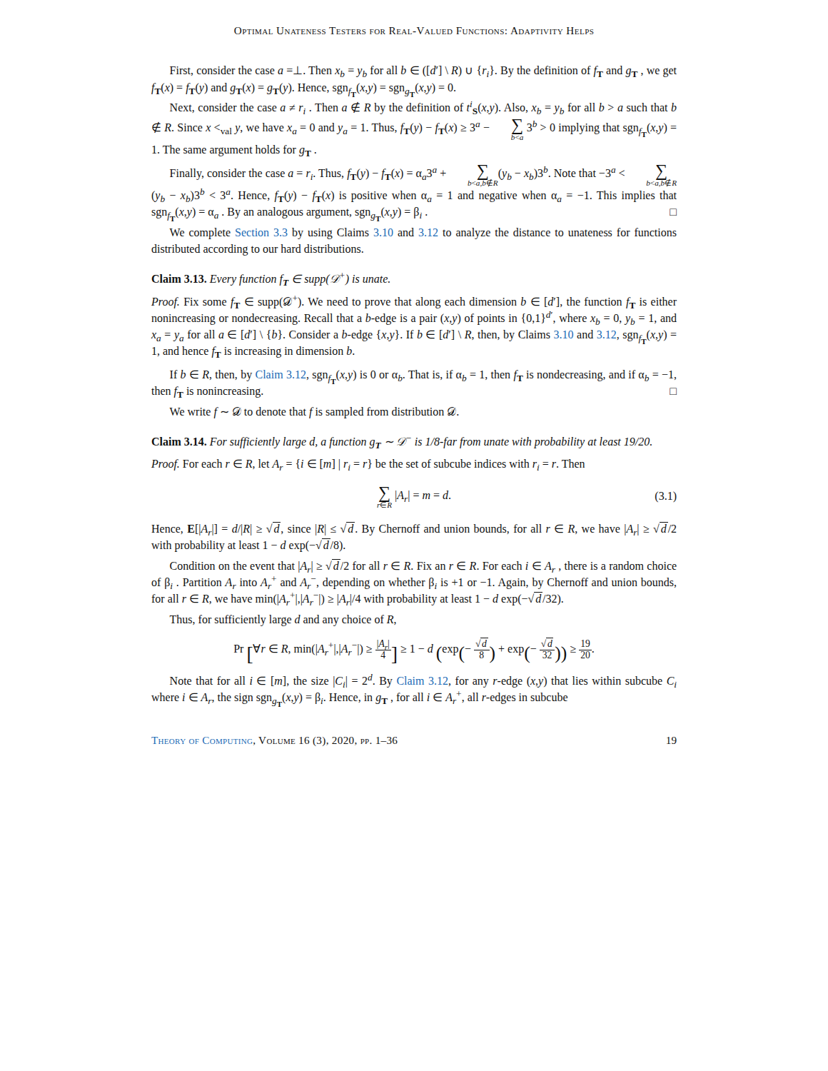Optimal Unateness Testers for Real-Valued Functions: Adaptivity Helps
First, consider the case a =⊥. Then xb = yb for all b ∈ ([d′] \ R) ∪ {ri}. By the definition of fT and gT , we get fT(x) = fT(y) and gT(x) = gT(y). Hence, sgnfT(x,y) = sgngT(x,y) = 0.
Next, consider the case a ≠ ri . Then a ∉ R by the definition of tiS(x,y). Also, xb = yb for all b > a such that b ∉ R. Since x <val y, we have xa = 0 and ya = 1. Thus, fT(y) − fT(x) ≥ 3a − ∑b<a 3b > 0 implying that sgnfT(x,y) = 1. The same argument holds for gT .
Finally, consider the case a = ri. Thus, fT(y) − fT(x) = αa3a + ∑b<a,b∉R(yb − xb)3b. Note that −3a < ∑b<a,b∉R(yb − xb)3b < 3a. Hence, fT(y) − fT(x) is positive when αa = 1 and negative when αa = −1. This implies that sgnfT(x,y) = αa . By an analogous argument, sgngT(x,y) = βi . □
We complete Section 3.3 by using Claims 3.10 and 3.12 to analyze the distance to unateness for functions distributed according to our hard distributions.
Claim 3.13. Every function fT ∈ supp(𝒟+) is unate.
Proof. Fix some fT ∈ supp(𝒟+). We need to prove that along each dimension b ∈ [d′], the function fT is either nonincreasing or nondecreasing. Recall that a b-edge is a pair (x,y) of points in {0,1}d′, where xb = 0, yb = 1, and xa = ya for all a ∈ [d′] \ {b}. Consider a b-edge {x,y}. If b ∈ [d′] \ R, then, by Claims 3.10 and 3.12, sgnfT(x,y) = 1, and hence fT is increasing in dimension b.
If b ∈ R, then, by Claim 3.12, sgnfT(x,y) is 0 or αb. That is, if αb = 1, then fT is nondecreasing, and if αb = −1, then fT is nonincreasing. □
We write f ∼ 𝒟 to denote that f is sampled from distribution 𝒟.
Claim 3.14. For sufficiently large d, a function gT ∼ 𝒟− is 1/8-far from unate with probability at least 19/20.
Proof. For each r ∈ R, let Ar = {i ∈ [m] | ri = r} be the set of subcube indices with ri = r. Then
∑r∈R |Ar| = m = d. (3.1)
Hence, E[|Ar|] = d/|R| ≥ √d, since |R| ≤ √d. By Chernoff and union bounds, for all r ∈ R, we have |Ar| ≥ √d/2 with probability at least 1 − d exp(−√d/8).
Condition on the event that |Ar| ≥ √d/2 for all r ∈ R. Fix an r ∈ R. For each i ∈ Ar , there is a random choice of βi . Partition Ar into Ar+ and Ar−, depending on whether βi is +1 or −1. Again, by Chernoff and union bounds, for all r ∈ R, we have min(|Ar+|,|Ar−|) ≥ |Ar|/4 with probability at least 1 − d exp(−√d/32).
Thus, for sufficiently large d and any choice of R,
Pr [∀r ∈ R, min(|Ar+|,|Ar−|) ≥ |Ar|4] ≥ 1 − d (exp(− √d 8) + exp(− √d 32)) ≥ 1920.
Note that for all i ∈ [m], the size |Ci| = 2d. By Claim 3.12, for any r-edge (x,y) that lies within subcube Ci where i ∈ Ar, the sign sgngT(x,y) = βi. Hence, in gT , for all i ∈ Ar+, all r-edges in subcube
Theory of Computing, Volume 16 (3), 2020, pp. 1–36 19